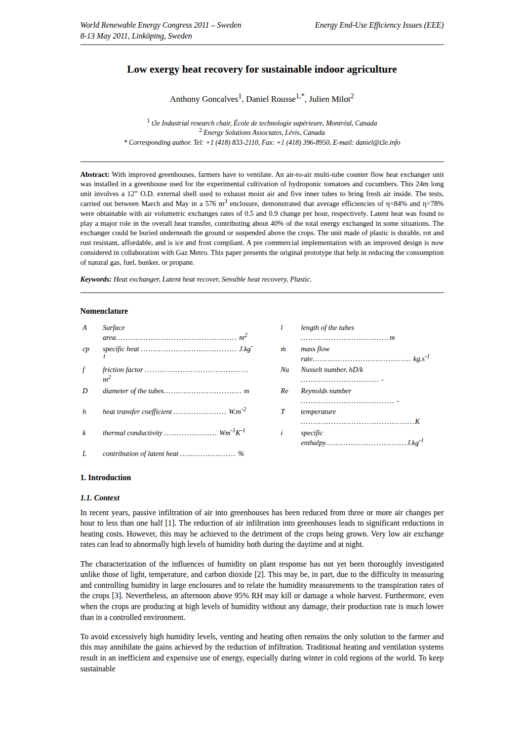World Renewable Energy Congress 2011 – Sweden 8-13 May 2011, Linköping, Sweden
Energy End-Use Efficiency Issues (EEE)
Low exergy heat recovery for sustainable indoor agriculture
Anthony Goncalves1, Daniel Rousse1,*, Julien Milot2
1 t3e Industrial research chair, École de technologie supérieure, Montréal, Canada
2 Energy Solutions Associates, Lévis, Canada
* Corresponding author. Tel: +1 (418) 833-2110, Fax: +1 (418) 396-8950, E-mail: daniel@t3e.info
Abstract: With improved greenhouses, farmers have to ventilate. An air-to-air multi-tube counter flow heat exchanger unit was installed in a greenhouse used for the experimental cultivation of hydroponic tomatoes and cucumbers. This 24m long unit involves a 12” O.D. external shell used to exhaust moist air and five inner tubes to bring fresh air inside. The tests, carried out between March and May in a 576 m3 enclosure, demonstrated that average efficiencies of η=84% and η=78% were obtainable with air volumetric exchanges rates of 0.5 and 0.9 change per hour, respectively. Latent heat was found to play a major role in the overall heat transfer, contributing about 40% of the total energy exchanged in some situations. The exchanger could be buried underneath the ground or suspended above the crops. The unit made of plastic is durable, rot and rust resistant, affordable, and is ice and frost compliant. A pre commercial implementation with an improved design is now considered in collaboration with Gaz Metro. This paper presents the original prototype that help in reducing the consumption of natural gas, fuel, bunker, or propane.
Keywords: Heat exchanger, Latent heat recover, Sensible heat recovery, Plastic.
Nomenclature
| A | Surface area ................................................ m 2 | | l | length of the tubes ................................... m |
| cp | specific heat ...................................... J.kg -1 | | ṁ | mass flow rate ....................................... kg.s -1 |
| f | friction factor ......................................... m 2 | | Nu | Nusselt number, hD/k ............................... - |
| D | diameter of the tubes ............................... m | | Re | Reynolds number ..................................... - |
| h | heat transfer coefficient ..................... W.m -2 | | T | temperature ............................................. K |
| k | thermal conductivity ..................... Wm -1 K -1 | | i | specific enthalpy ................................ J.kg -1 |
| L | contribution of latent heat ...................... % | | | |
1. Introduction
1.1. Context
In recent years, passive infiltration of air into greenhouses has been reduced from three or more air changes per hour to less than one half [1]. The reduction of air infiltration into greenhouses leads to significant reductions in heating costs. However, this may be achieved to the detriment of the crops being grown. Very low air exchange rates can lead to abnormally high levels of humidity both during the daytime and at night.
The characterization of the influences of humidity on plant response has not yet been thoroughly investigated unlike those of light, temperature, and carbon dioxide [2]. This may be, in part, due to the difficulty in measuring and controlling humidity in large enclosures and to relate the humidity measurements to the transpiration rates of the crops [3]. Nevertheless, an afternoon above 95% RH may kill or damage a whole harvest. Furthermore, even when the crops are producing at high levels of humidity without any damage, their production rate is much lower than in a controlled environment.
To avoid excessively high humidity levels, venting and heating often remains the only solution to the farmer and this may annihilate the gains achieved by the reduction of infiltration. Traditional heating and ventilation systems result in an inefficient and expensive use of energy, especially during winter in cold regions of the world. To keep sustainable